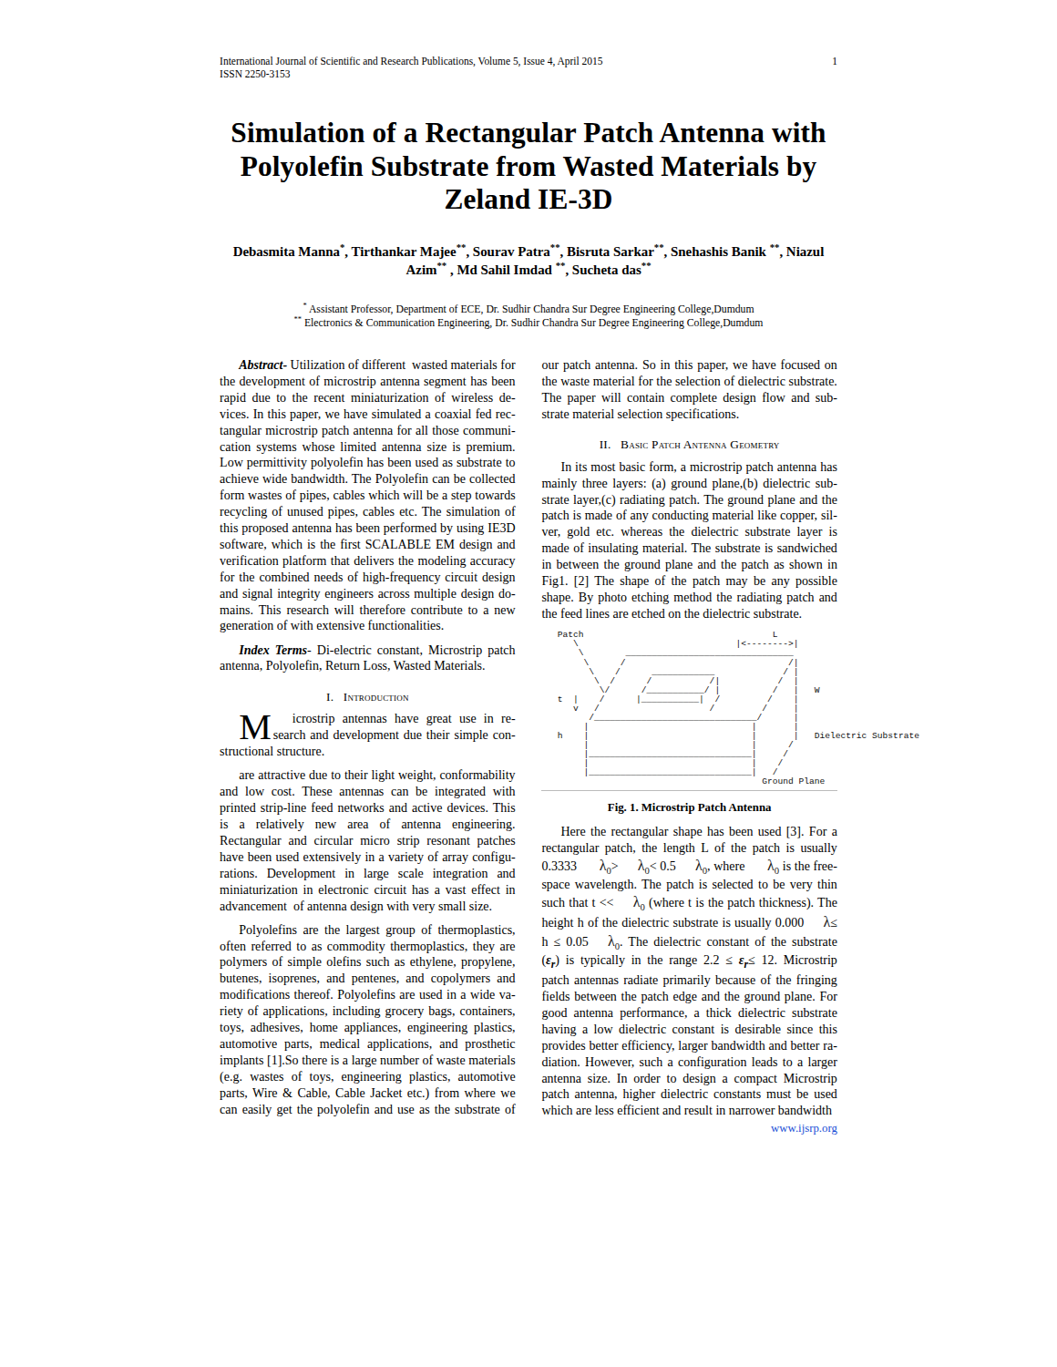International Journal of Scientific and Research Publications, Volume 5, Issue 4, April 2015
ISSN 2250-3153 1
Simulation of a Rectangular Patch Antenna with Polyolefin Substrate from Wasted Materials by Zeland IE-3D
Debasmita Manna*, Tirthankar Majee**, Sourav Patra**, Bisruta Sarkar**, Snehashis Banik **, Niazul Azim** , Md Sahil Imdad **, Sucheta das**
* Assistant Professor, Department of ECE, Dr. Sudhir Chandra Sur Degree Engineering College,Dumdum ** Electronics & Communication Engineering, Dr. Sudhir Chandra Sur Degree Engineering College,Dumdum
Abstract- Utilization of different wasted materials for the development of microstrip antenna segment has been rapid due to the recent miniaturization of wireless devices. In this paper, we have simulated a coaxial fed rectangular microstrip patch antenna for all those communication systems whose limited antenna size is premium. Low permittivity polyolefin has been used as substrate to achieve wide bandwidth. The Polyolefin can be collected form wastes of pipes, cables which will be a step towards recycling of unused pipes, cables etc. The simulation of this proposed antenna has been performed by using IE3D software, which is the first SCALABLE EM design and verification platform that delivers the modeling accuracy for the combined needs of high-frequency circuit design and signal integrity engineers across multiple design domains. This research will therefore contribute to a new generation of with extensive functionalities.
Index Terms- Di-electric constant, Microstrip patch antenna, Polyolefin, Return Loss, Wasted Materials.
I. Introduction
Microstrip antennas have great use in research and development due their simple constructional structure.
are attractive due to their light weight, conformability and low cost. These antennas can be integrated with printed strip-line feed networks and active devices. This is a relatively new area of antenna engineering. Rectangular and circular micro strip resonant patches have been used extensively in a variety of array configurations. Development in large scale integration and miniaturization in electronic circuit has a vast effect in advancement of antenna design with very small size.
Polyolefins are the largest group of thermoplastics, often referred to as commodity thermoplastics, they are polymers of simple olefins such as ethylene, propylene, butenes, isoprenes, and pentenes, and copolymers and modifications thereof. Polyolefins are used in a wide variety of applications, including grocery bags, containers, toys, adhesives, home appliances, engineering plastics, automotive parts, medical applications, and prosthetic implants [1].So there is a large number of waste materials (e.g. wastes of toys, engineering plastics, automotive parts, Wire & Cable, Cable Jacket etc.) from where we can easily get the polyolefin and use as the substrate of our patch antenna. So in this paper, we have focused on the waste material for the selection of dielectric substrate. The paper will contain complete design flow and substrate material selection specifications.
II. Basic Patch Antenna Geometry
In its most basic form, a microstrip patch antenna has mainly three layers: (a) ground plane,(b) dielectric substrate layer,(c) radiating patch. The ground plane and the patch is made of any conducting material like copper, silver, gold etc. whereas the dielectric substrate layer is made of insulating material. The substrate is sandwiched in between the ground plane and the patch as shown in Fig1. [2] The shape of the patch may be any possible shape. By photo etching method the radiating patch and the feed lines are etched on the dielectric substrate.
   Patch                                    L
      \                              |<-------->|
       \        ________________________________
        \      /                               /|
         \    /      ____________             / |
          \  /      /           /|           /  |
           \/      /___________/ |          /   |   W
   t  |    /      |___________|  /         /    |
      v   /                     /         /     |
         /_______________________________/      |
        |                               |       |
   h    |                               |       |   Dielectric Substrate
        |                               |      /
        |_______________________________|     /
        |                               |    /
        |_______________________________|   /
                                          Ground Plane
Fig. 1. Microstrip Patch Antenna
Here the rectangular shape has been used [3]. For a rectangular patch, the length L of the patch is usually 0.3333 λ 0>λ 0< 0.5λ 0, where λ 0 is the free-space wavelength. The patch is selected to be very thin such that t <<λ 0 (where t is the patch thickness). The height h of the dielectric substrate is usually 0.000λ≤ h ≤ 0.05λ 0. The dielectric constant of the substrate (εr) is typically in the range 2.2 ≤ εr≤ 12. Microstrip patch antennas radiate primarily because of the fringing fields between the patch edge and the ground plane. For good antenna performance, a thick dielectric substrate having a low dielectric constant is desirable since this provides better efficiency, larger bandwidth and better radiation. However, such a configuration leads to a larger antenna size. In order to design a compact Microstrip patch antenna, higher dielectric constants must be used which are less efficient and result in narrower bandwidth
www.ijsrp.org